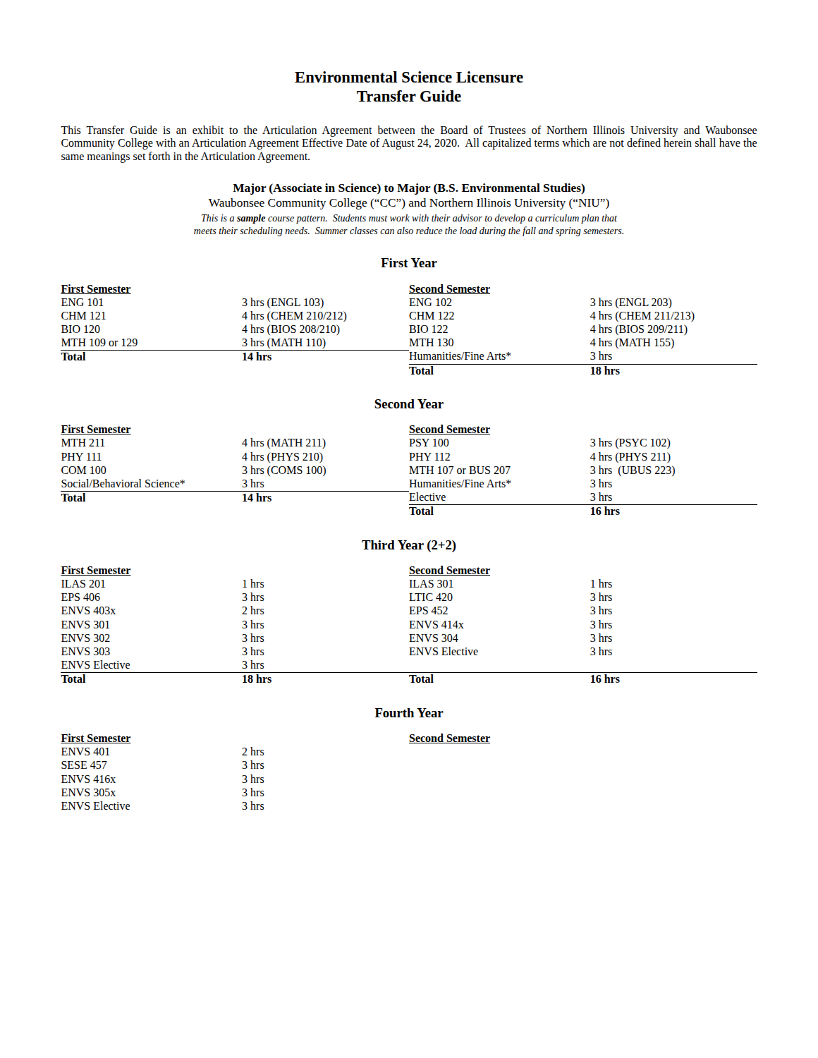Environmental Science Licensure
Transfer Guide
This Transfer Guide is an exhibit to the Articulation Agreement between the Board of Trustees of Northern Illinois University and Waubonsee Community College with an Articulation Agreement Effective Date of August 24, 2020. All capitalized terms which are not defined herein shall have the same meanings set forth in the Articulation Agreement.
Major (Associate in Science) to Major (B.S. Environmental Studies)
Waubonsee Community College (“CC”) and Northern Illinois University (“NIU”)
This is a sample course pattern. Students must work with their advisor to develop a curriculum plan that
meets their scheduling needs. Summer classes can also reduce the load during the fall and spring semesters.
First Year
| / First Semester / / / ENG 101 / 3 hrs (ENGL 103) / / CHM 121 / 4 hrs (CHEM 210/212) / / BIO 120 / 4 hrs (BIOS 208/210) / / MTH 109 or 129 / 3 hrs (MATH 110) / / Total / 14 hrs / | / Second Semester / / / ENG 102 / 3 hrs (ENGL 203) / / CHM 122 / 4 hrs (CHEM 211/213) / / BIO 122 / 4 hrs (BIOS 209/211) / / MTH 130 / 4 hrs (MATH 155) / / Humanities/Fine Arts* / 3 hrs / / Total / 18 hrs / |
Second Year
| / First Semester / / / MTH 211 / 4 hrs (MATH 211) / / PHY 111 / 4 hrs (PHYS 210) / / COM 100 / 3 hrs (COMS 100) / / Social/Behavioral Science* / 3 hrs / / Total / 14 hrs / | / Second Semester / / / PSY 100 / 3 hrs (PSYC 102) / / PHY 112 / 4 hrs (PHYS 211) / / MTH 107 or BUS 207 / 3 hrs (UBUS 223) / / Humanities/Fine Arts* / 3 hrs / / Elective / 3 hrs / / Total / 16 hrs / |
Third Year (2+2)
| / First Semester / / / ILAS 201 / 1 hrs / / EPS 406 / 3 hrs / / ENVS 403x / 2 hrs / / ENVS 301 / 3 hrs / / ENVS 302 / 3 hrs / / ENVS 303 / 3 hrs / / ENVS Elective / 3 hrs / / Total / 18 hrs / | / Second Semester / / / ILAS 301 / 1 hrs / / LTIC 420 / 3 hrs / / EPS 452 / 3 hrs / / ENVS 414x / 3 hrs / / ENVS 304 / 3 hrs / / ENVS Elective / 3 hrs / / Total / 16 hrs / |
Fourth Year
| / First Semester / / / ENVS 401 / 2 hrs / / SESE 457 / 3 hrs / / ENVS 416x / 3 hrs / / ENVS 305x / 3 hrs / / ENVS Elective / 3 hrs / | / Second Semester / / |